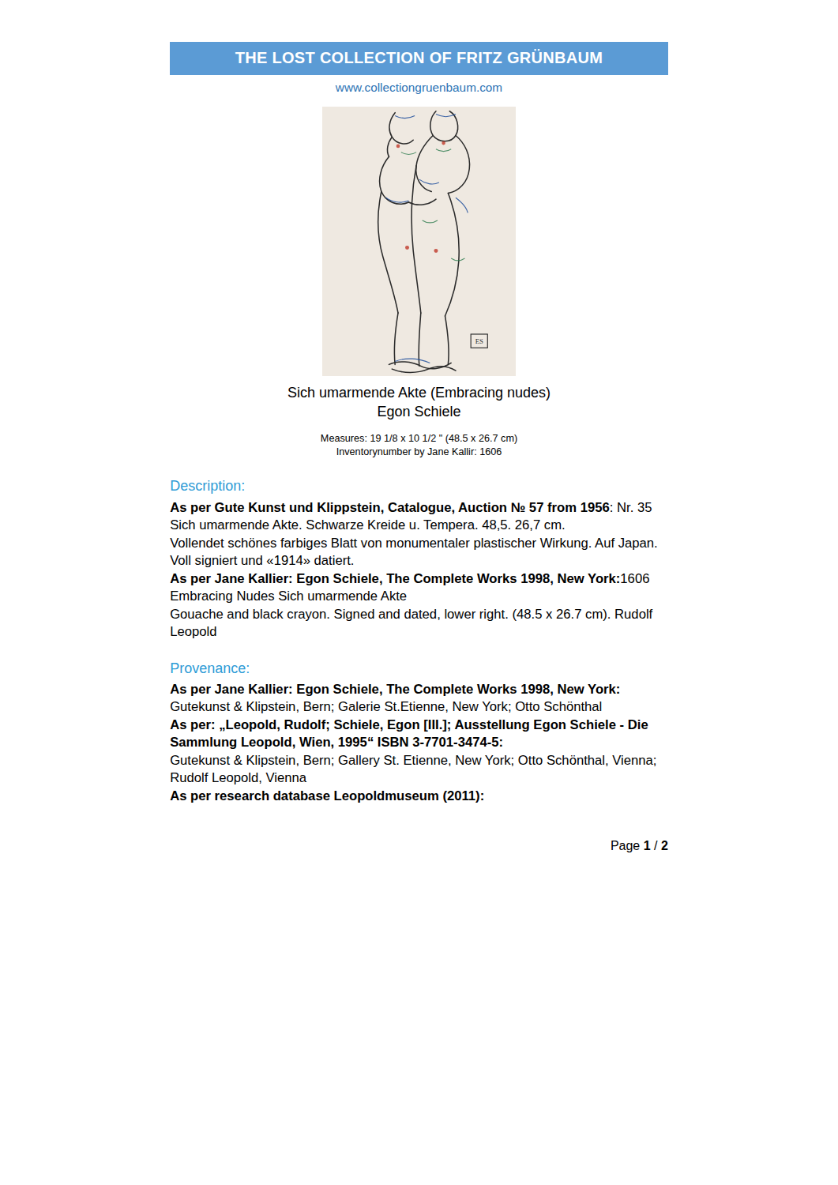THE LOST COLLECTION OF FRITZ GRÜNBAUM
www.collectiongruenbaum.com
ES
Sich umarmende Akte (Embracing nudes)
Egon Schiele
Measures: 19 1/8 x 10 1/2 " (48.5 x 26.7 cm)
Inventorynumber by Jane Kallir: 1606
Description:
As per Gute Kunst und Klippstein, Catalogue, Auction № 57 from 1956: Nr. 35
Sich umarmende Akte. Schwarze Kreide u. Tempera. 48,5. 26,7 cm.
Vollendet schönes farbiges Blatt von monumentaler plastischer Wirkung. Auf Japan. Voll signiert und «1914» datiert.
As per Jane Kallier: Egon Schiele, The Complete Works 1998, New York: 1606
Embracing Nudes Sich umarmende Akte
Gouache and black crayon. Signed and dated, lower right. (48.5 x 26.7 cm). Rudolf Leopold
Provenance:
As per Jane Kallier: Egon Schiele, The Complete Works 1998, New York: Gutekunst & Klipstein, Bern; Galerie St.Etienne, New York; Otto Schönthal
As per: „Leopold, Rudolf; Schiele, Egon [III.]; Ausstellung Egon Schiele - Die Sammlung Leopold, Wien, 1995“ ISBN 3-7701-3474-5:
Gutekunst & Klipstein, Bern; Gallery St. Etienne, New York; Otto Schönthal, Vienna; Rudolf Leopold, Vienna
As per research database Leopoldmuseum (2011):
Page 1 / 2